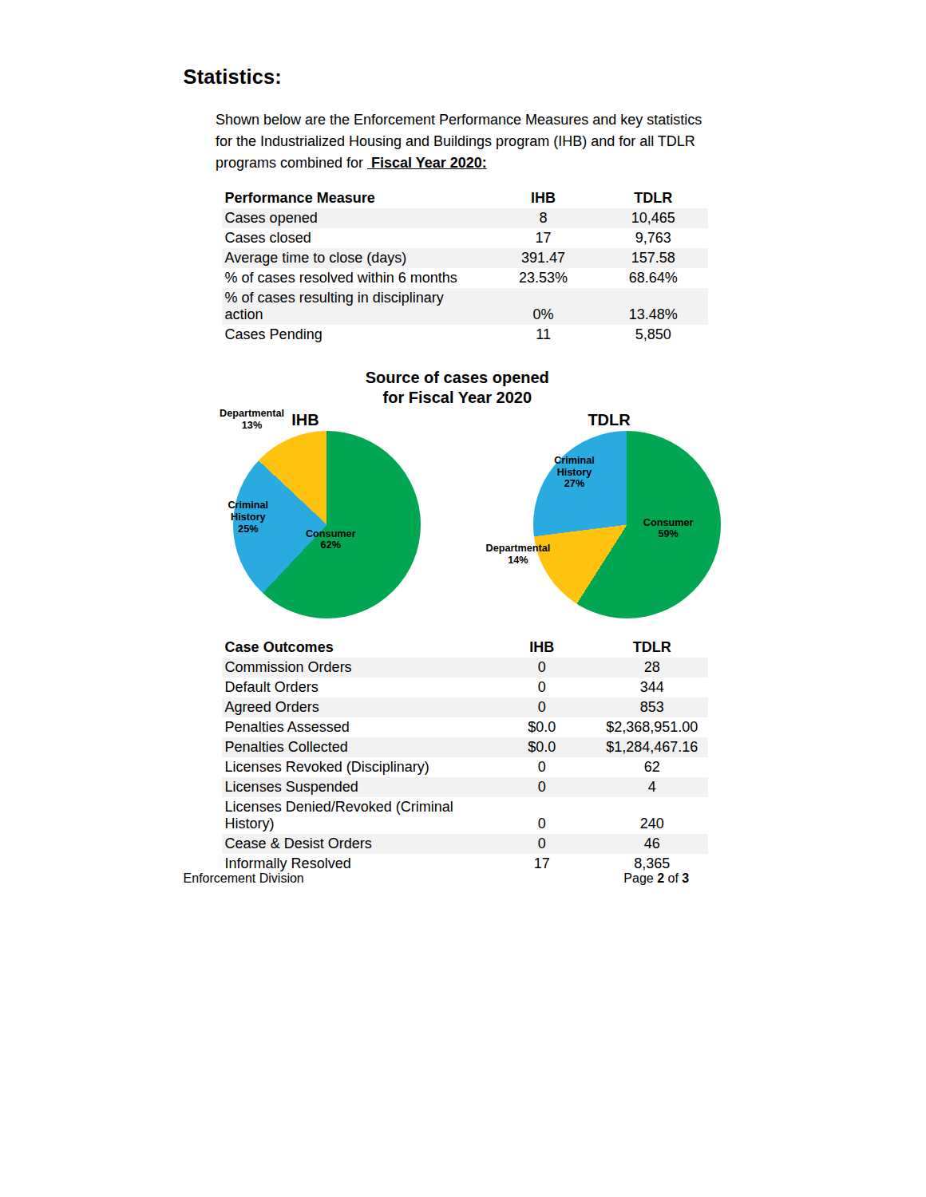Statistics:
Shown below are the Enforcement Performance Measures and key statistics for the Industrialized Housing and Buildings program (IHB) and for all TDLR programs combined for Fiscal Year 2020:
| Performance Measure | IHB | TDLR |
| --- | --- | --- |
| Cases opened | 8 | 10,465 |
| Cases closed | 17 | 9,763 |
| Average time to close (days) | 391.47 | 157.58 |
| % of cases resolved within 6 months | 23.53% | 68.64% |
| % of cases resulting in disciplinary action | 0% | 13.48% |
| Cases Pending | 11 | 5,850 |
Source of cases opened
for Fiscal Year 2020
IHB
Departmental
13%
Criminal
History
25%
Consumer
62%
TDLR
Criminal
History
27%
Departmental
14%
Consumer
59%
| Case Outcomes | IHB | TDLR |
| --- | --- | --- |
| Commission Orders | 0 | 28 |
| Default Orders | 0 | 344 |
| Agreed Orders | 0 | 853 |
| Penalties Assessed | $0.0 | $2,368,951.00 |
| Penalties Collected | $0.0 | $1,284,467.16 |
| Licenses Revoked (Disciplinary) | 0 | 62 |
| Licenses Suspended | 0 | 4 |
| Licenses Denied/Revoked (Criminal History) | 0 | 240 |
| Cease & Desist Orders | 0 | 46 |
| Informally Resolved | 17 | 8,365 |
Enforcement Division
Page 2 of 3